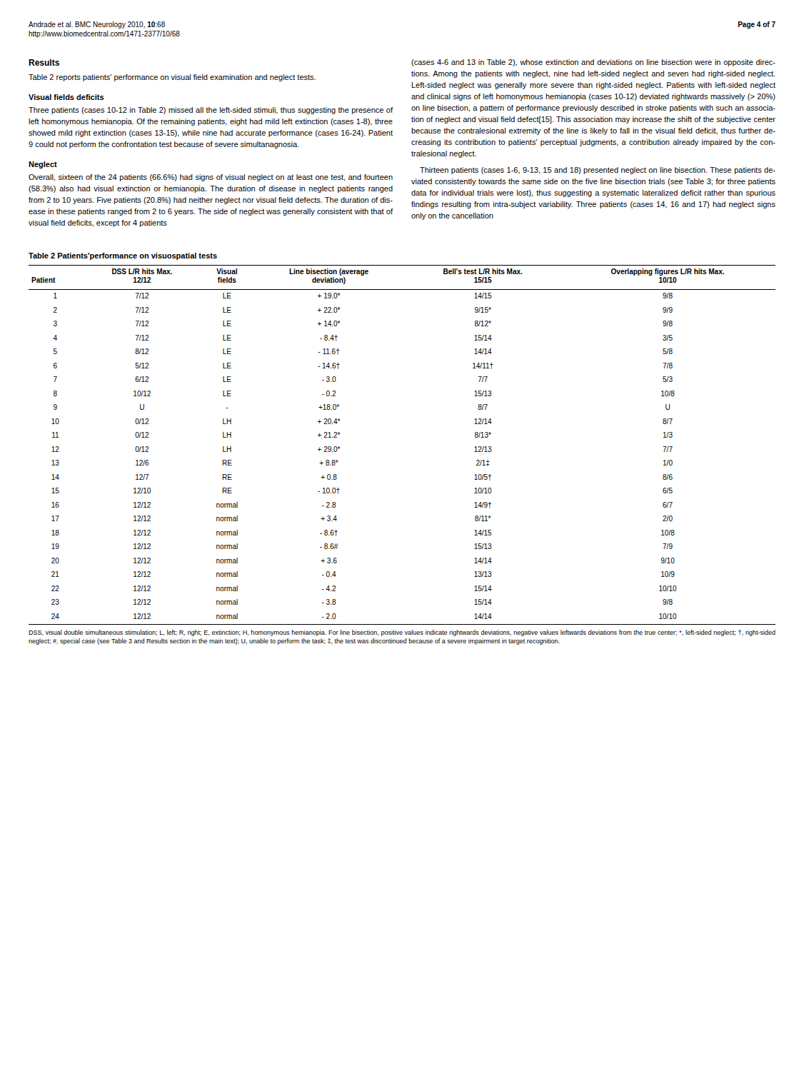Andrade et al. BMC Neurology 2010, 10:68
http://www.biomedcentral.com/1471-2377/10/68
Page 4 of 7
Results
Table 2 reports patients' performance on visual field examination and neglect tests.
Visual fields deficits
Three patients (cases 10-12 in Table 2) missed all the left-sided stimuli, thus suggesting the presence of left homonymous hemianopia. Of the remaining patients, eight had mild left extinction (cases 1-8), three showed mild right extinction (cases 13-15), while nine had accurate performance (cases 16-24). Patient 9 could not perform the confrontation test because of severe simultanagnosia.
Neglect
Overall, sixteen of the 24 patients (66.6%) had signs of visual neglect on at least one test, and fourteen (58.3%) also had visual extinction or hemianopia. The duration of disease in neglect patients ranged from 2 to 10 years. Five patients (20.8%) had neither neglect nor visual field defects. The duration of disease in these patients ranged from 2 to 6 years. The side of neglect was generally consistent with that of visual field deficits, except for 4 patients
(cases 4-6 and 13 in Table 2), whose extinction and deviations on line bisection were in opposite directions. Among the patients with neglect, nine had left-sided neglect and seven had right-sided neglect. Left-sided neglect was generally more severe than right-sided neglect. Patients with left-sided neglect and clinical signs of left homonymous hemianopia (cases 10-12) deviated rightwards massively (> 20%) on line bisection, a pattern of performance previously described in stroke patients with such an association of neglect and visual field defect[15]. This association may increase the shift of the subjective center because the contralesional extremity of the line is likely to fall in the visual field deficit, thus further decreasing its contribution to patients' perceptual judgments, a contribution already impaired by the contralesional neglect.
Thirteen patients (cases 1-6, 9-13, 15 and 18) presented neglect on line bisection. These patients deviated consistently towards the same side on the five line bisection trials (see Table 3; for three patients data for individual trials were lost), thus suggesting a systematic lateralized deficit rather than spurious findings resulting from intra-subject variability. Three patients (cases 14, 16 and 17) had neglect signs only on the cancellation
Table 2 Patients'performance on visuospatial tests
| Patient | DSS L/R hits Max. 12/12 | Visual fields | Line bisection (average deviation) | Bell's test L/R hits Max. 15/15 | Overlapping figures L/R hits Max. 10/10 |
| --- | --- | --- | --- | --- | --- |
| 1 | 7/12 | LE | + 19.0* | 14/15 | 9/8 |
| 2 | 7/12 | LE | + 22.0* | 9/15* | 9/9 |
| 3 | 7/12 | LE | + 14.0* | 8/12* | 9/8 |
| 4 | 7/12 | LE | - 8.4† | 15/14 | 3/5 |
| 5 | 8/12 | LE | - 11.6† | 14/14 | 5/8 |
| 6 | 5/12 | LE | - 14.6† | 14/11† | 7/8 |
| 7 | 6/12 | LE | - 3.0 | 7/7 | 5/3 |
| 8 | 10/12 | LE | - 0.2 | 15/13 | 10/8 |
| 9 | U | - | +18.0* | 8/7 | U |
| 10 | 0/12 | LH | + 20.4* | 12/14 | 8/7 |
| 11 | 0/12 | LH | + 21.2* | 8/13* | 1/3 |
| 12 | 0/12 | LH | + 29.0* | 12/13 | 7/7 |
| 13 | 12/6 | RE | + 8.8* | 2/1‡ | 1/0 |
| 14 | 12/7 | RE | + 0.8 | 10/5† | 8/6 |
| 15 | 12/10 | RE | - 10.0† | 10/10 | 6/5 |
| 16 | 12/12 | normal | - 2.8 | 14/9† | 6/7 |
| 17 | 12/12 | normal | + 3.4 | 8/11* | 2/0 |
| 18 | 12/12 | normal | - 8.6† | 14/15 | 10/8 |
| 19 | 12/12 | normal | - 8.6# | 15/13 | 7/9 |
| 20 | 12/12 | normal | + 3.6 | 14/14 | 9/10 |
| 21 | 12/12 | normal | - 0.4 | 13/13 | 10/9 |
| 22 | 12/12 | normal | - 4.2 | 15/14 | 10/10 |
| 23 | 12/12 | normal | - 3.8 | 15/14 | 9/8 |
| 24 | 12/12 | normal | - 2.0 | 14/14 | 10/10 |
DSS, visual double simultaneous stimulation; L, left; R, right; E, extinction; H, homonymous hemianopia. For line bisection, positive values indicate rightwards deviations, negative values leftwards deviations from the true center; *, left-sided neglect; †, right-sided neglect; #, special case (see Table 3 and Results section in the main text); U, unable to perform the task; ‡, the test was discontinued because of a severe impairment in target recognition.